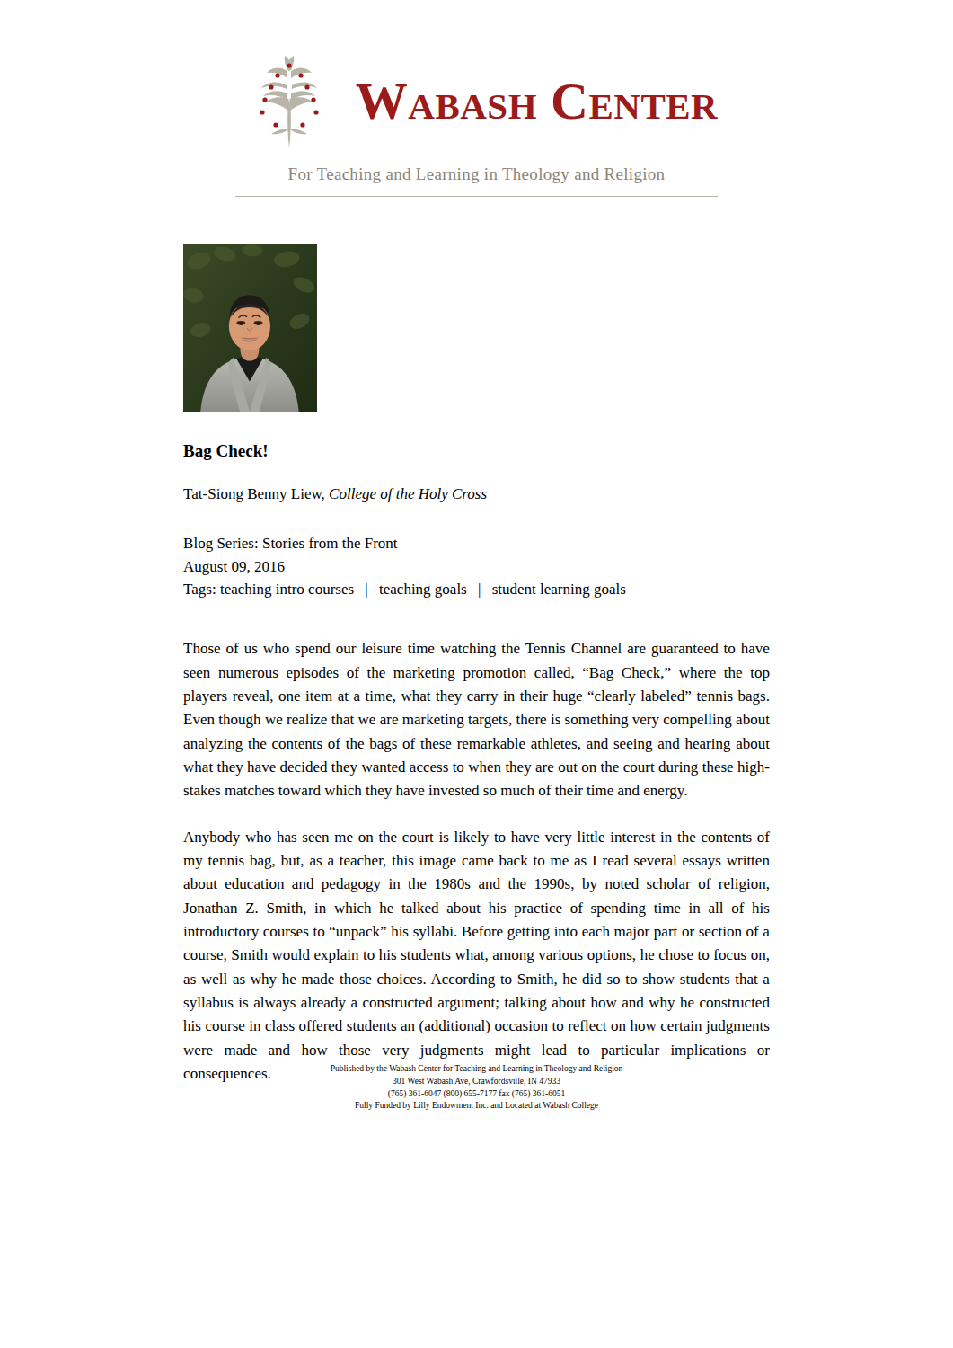Wabash Center
For Teaching and Learning in Theology and Religion
Bag Check!
Tat-Siong Benny Liew, College of the Holy Cross
Blog Series: Stories from the Front
August 09, 2016
Tags: teaching intro courses | teaching goals | student learning goals
Those of us who spend our leisure time watching the Tennis Channel are guaranteed to have seen numerous episodes of the marketing promotion called, “Bag Check,” where the top players reveal, one item at a time, what they carry in their huge “clearly labeled” tennis bags. Even though we realize that we are marketing targets, there is something very compelling about analyzing the contents of the bags of these remarkable athletes, and seeing and hearing about what they have decided they wanted access to when they are out on the court during these high-stakes matches toward which they have invested so much of their time and energy.
Anybody who has seen me on the court is likely to have very little interest in the contents of my tennis bag, but, as a teacher, this image came back to me as I read several essays written about education and pedagogy in the 1980s and the 1990s, by noted scholar of religion, Jonathan Z. Smith, in which he talked about his practice of spending time in all of his introductory courses to “unpack” his syllabi. Before getting into each major part or section of a course, Smith would explain to his students what, among various options, he chose to focus on, as well as why he made those choices. According to Smith, he did so to show students that a syllabus is always already a constructed argument; talking about how and why he constructed his course in class offered students an (additional) occasion to reflect on how certain judgments were made and how those very judgments might lead to particular implications or consequences.
Published by the Wabash Center for Teaching and Learning in Theology and Religion
301 West Wabash Ave, Crawfordsville, IN 47933
(765) 361-6047 (800) 655-7177 fax (765) 361-6051
Fully Funded by Lilly Endowment Inc. and Located at Wabash College